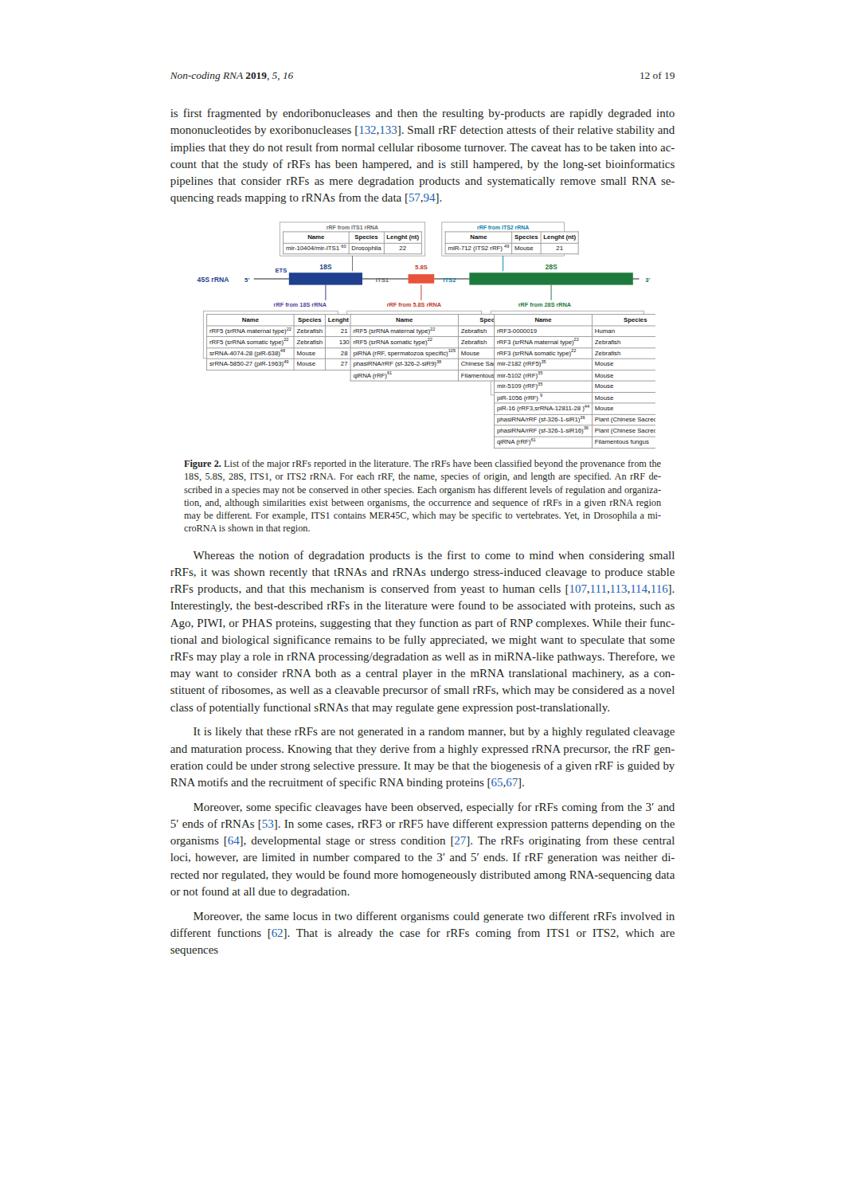Non-coding RNA 2019, 5, 16
12 of 19
is first fragmented by endoribonucleases and then the resulting by-products are rapidly degraded into mononucleotides by exoribonucleases [132,133]. Small rRF detection attests of their relative stability and implies that they do not result from normal cellular ribosome turnover. The caveat has to be taken into account that the study of rRFs has been hampered, and is still hampered, by the long-set bioinformatics pipelines that consider rRFs as mere degradation products and systematically remove small RNA sequencing reads mapping to rRNAs from the data [57,94].
rRF from ITS1 rRNA rRF from ITS2 rRNA
| Name | Species | Lenght (nt) |
| --- | --- | --- |
| mir-10404/mir-ITS1 60 | Drosophila | 22 |
| Name | Species | Lenght (nt) |
| --- | --- | --- |
| miR-712 (ITS2 rRF) 49 | Mouse | 21 |
45S rRNA 5' 3' ETS 18S ITS1 5.8S ITS2 28S rRF from 18S rRNA rRF from 5.8S rRNA rRF from 28S rRNA
| Name | Species | Lenght (nt) |
| --- | --- | --- |
| rRF5 (srRNA maternal type) 22 | Zebrafish | 21 |
| rRF5 (srRNA somatic type) 22 | Zebrafish | 130 |
| srRNA-4074-28 (piR-638) 48 | Mouse | 28 |
| srRNA-5850-27 (piR-1963) 49 | Mouse | 27 |
| Name | Species | Lenght (nt) |
| --- | --- | --- |
| rRF5 (srRNA maternal type) 22 | Zebrafish | 82 |
| rRF5 (srRNA somatic type) 22 | Zebrafish | 81 |
| piRNA (rRF, spermatozoa specific) 105 | Mouse | 21 |
| phasiRNA/rRF (sf-326-2-siR9) 38 | Chinese Sacred Lotus | 21 |
| qiRNA (rRF) 61 | Filamentous fungus | 20 |
| Name | Species | Lenght (nt) |
| --- | --- | --- |
| rRF3-0000019 | Human | 20 |
| rRF3 (srRNA maternal type) 22 | Zebrafish | 80 |
| rRF3 (srRNA somatic type) 22 | Zebrafish | 80 |
| mir-2182 (rRF5) 35 | Mouse | 22 |
| mir-5102 (rRF) 35 | Mouse | 24 |
| mir-5109 (rRF) 35 | Mouse | 23 |
| piR-1056 (rRF) 9 | Mouse | 26 |
| piR-16 (rRF3,srRNA-12811-28 ) 44 | Mouse | 28 |
| phasiRNA/rRF (sf-326-1-siR1) 36 | Plant (Chinese Sacred Lotus) | 21 |
| phasiRNA/rRF (sf-326-1-siR16) 36 | Plant (Chinese Sacred Lotus) | 21 |
| qiRNA (rRF) 61 | Filamentous fungus | 27 |
Figure 2. List of the major rRFs reported in the literature. The rRFs have been classified beyond the provenance from the 18S, 5.8S, 28S, ITS1, or ITS2 rRNA. For each rRF, the name, species of origin, and length are specified. An rRF described in a species may not be conserved in other species. Each organism has different levels of regulation and organization, and, although similarities exist between organisms, the occurrence and sequence of rRFs in a given rRNA region may be different. For example, ITS1 contains MER45C, which may be specific to vertebrates. Yet, in Drosophila a microRNA is shown in that region.
Whereas the notion of degradation products is the first to come to mind when considering small rRFs, it was shown recently that tRNAs and rRNAs undergo stress-induced cleavage to produce stable rRFs products, and that this mechanism is conserved from yeast to human cells [107,111,113,114,116]. Interestingly, the best-described rRFs in the literature were found to be associated with proteins, such as Ago, PIWI, or PHAS proteins, suggesting that they function as part of RNP complexes. While their functional and biological significance remains to be fully appreciated, we might want to speculate that some rRFs may play a role in rRNA processing/degradation as well as in miRNA-like pathways. Therefore, we may want to consider rRNA both as a central player in the mRNA translational machinery, as a constituent of ribosomes, as well as a cleavable precursor of small rRFs, which may be considered as a novel class of potentially functional sRNAs that may regulate gene expression post-translationally.
It is likely that these rRFs are not generated in a random manner, but by a highly regulated cleavage and maturation process. Knowing that they derive from a highly expressed rRNA precursor, the rRF generation could be under strong selective pressure. It may be that the biogenesis of a given rRF is guided by RNA motifs and the recruitment of specific RNA binding proteins [65,67].
Moreover, some specific cleavages have been observed, especially for rRFs coming from the 3′ and 5′ ends of rRNAs [53]. In some cases, rRF3 or rRF5 have different expression patterns depending on the organisms [64], developmental stage or stress condition [27]. The rRFs originating from these central loci, however, are limited in number compared to the 3′ and 5′ ends. If rRF generation was neither directed nor regulated, they would be found more homogeneously distributed among RNA-sequencing data or not found at all due to degradation.
Moreover, the same locus in two different organisms could generate two different rRFs involved in different functions [62]. That is already the case for rRFs coming from ITS1 or ITS2, which are sequences